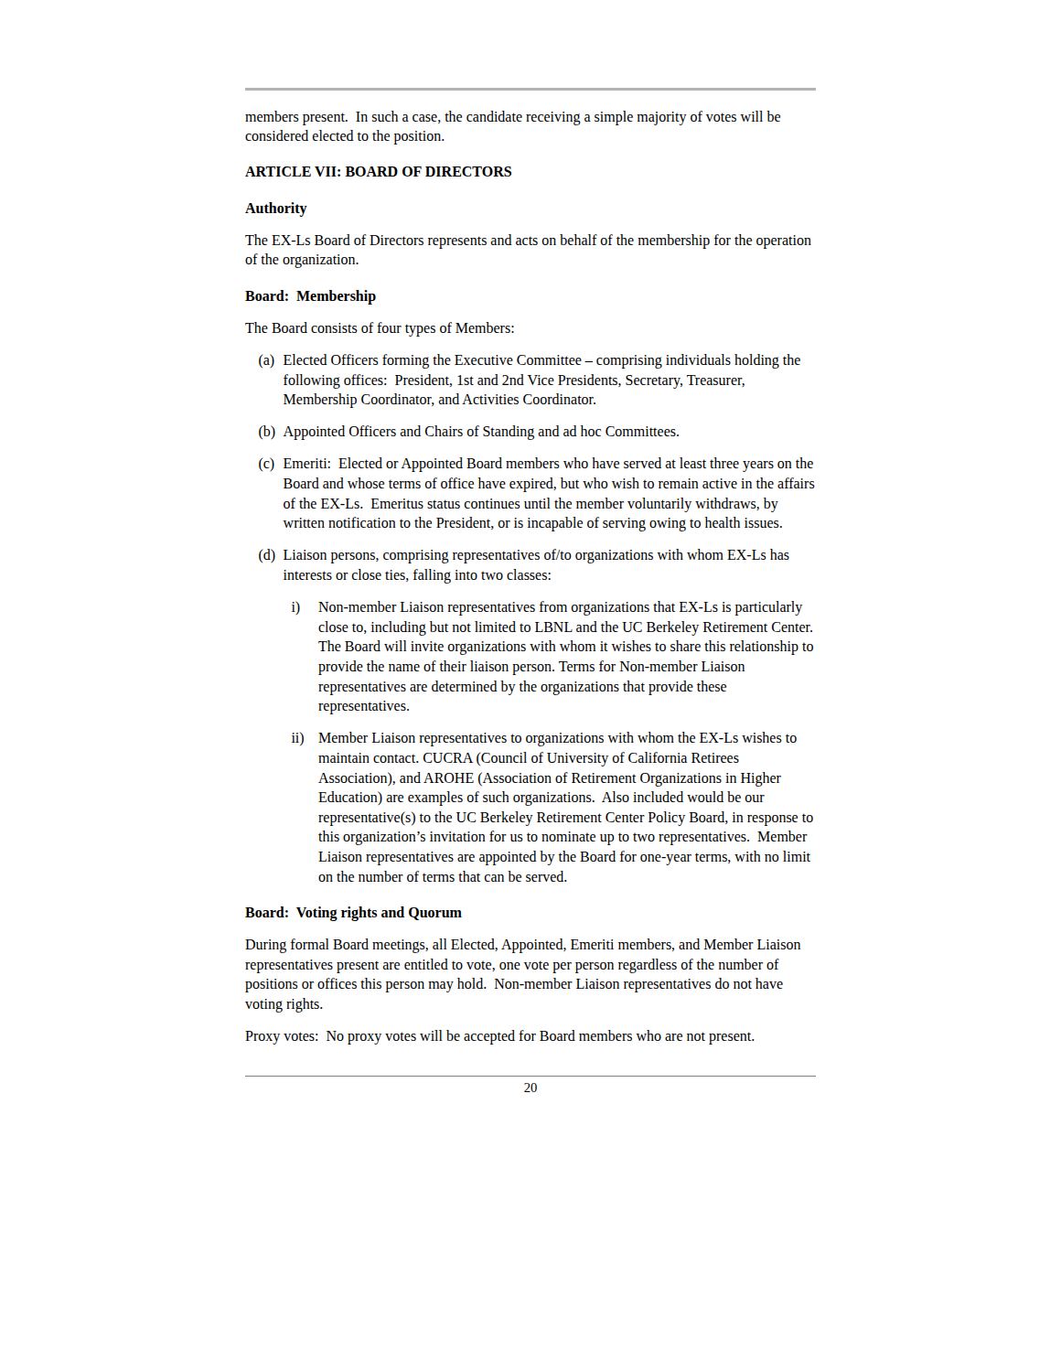members present. In such a case, the candidate receiving a simple majority of votes will be considered elected to the position.
ARTICLE VII: BOARD OF DIRECTORS
Authority
The EX-Ls Board of Directors represents and acts on behalf of the membership for the operation of the organization.
Board: Membership
The Board consists of four types of Members:
(a) Elected Officers forming the Executive Committee – comprising individuals holding the following offices: President, 1st and 2nd Vice Presidents, Secretary, Treasurer, Membership Coordinator, and Activities Coordinator.
(b) Appointed Officers and Chairs of Standing and ad hoc Committees.
(c) Emeriti: Elected or Appointed Board members who have served at least three years on the Board and whose terms of office have expired, but who wish to remain active in the affairs of the EX-Ls. Emeritus status continues until the member voluntarily withdraws, by written notification to the President, or is incapable of serving owing to health issues.
(d) Liaison persons, comprising representatives of/to organizations with whom EX-Ls has interests or close ties, falling into two classes:
i) Non-member Liaison representatives from organizations that EX-Ls is particularly close to, including but not limited to LBNL and the UC Berkeley Retirement Center. The Board will invite organizations with whom it wishes to share this relationship to provide the name of their liaison person. Terms for Non-member Liaison representatives are determined by the organizations that provide these representatives.
ii) Member Liaison representatives to organizations with whom the EX-Ls wishes to maintain contact. CUCRA (Council of University of California Retirees Association), and AROHE (Association of Retirement Organizations in Higher Education) are examples of such organizations. Also included would be our representative(s) to the UC Berkeley Retirement Center Policy Board, in response to this organization’s invitation for us to nominate up to two representatives. Member Liaison representatives are appointed by the Board for one-year terms, with no limit on the number of terms that can be served.
Board: Voting rights and Quorum
During formal Board meetings, all Elected, Appointed, Emeriti members, and Member Liaison representatives present are entitled to vote, one vote per person regardless of the number of positions or offices this person may hold. Non-member Liaison representatives do not have voting rights.
Proxy votes: No proxy votes will be accepted for Board members who are not present.
20